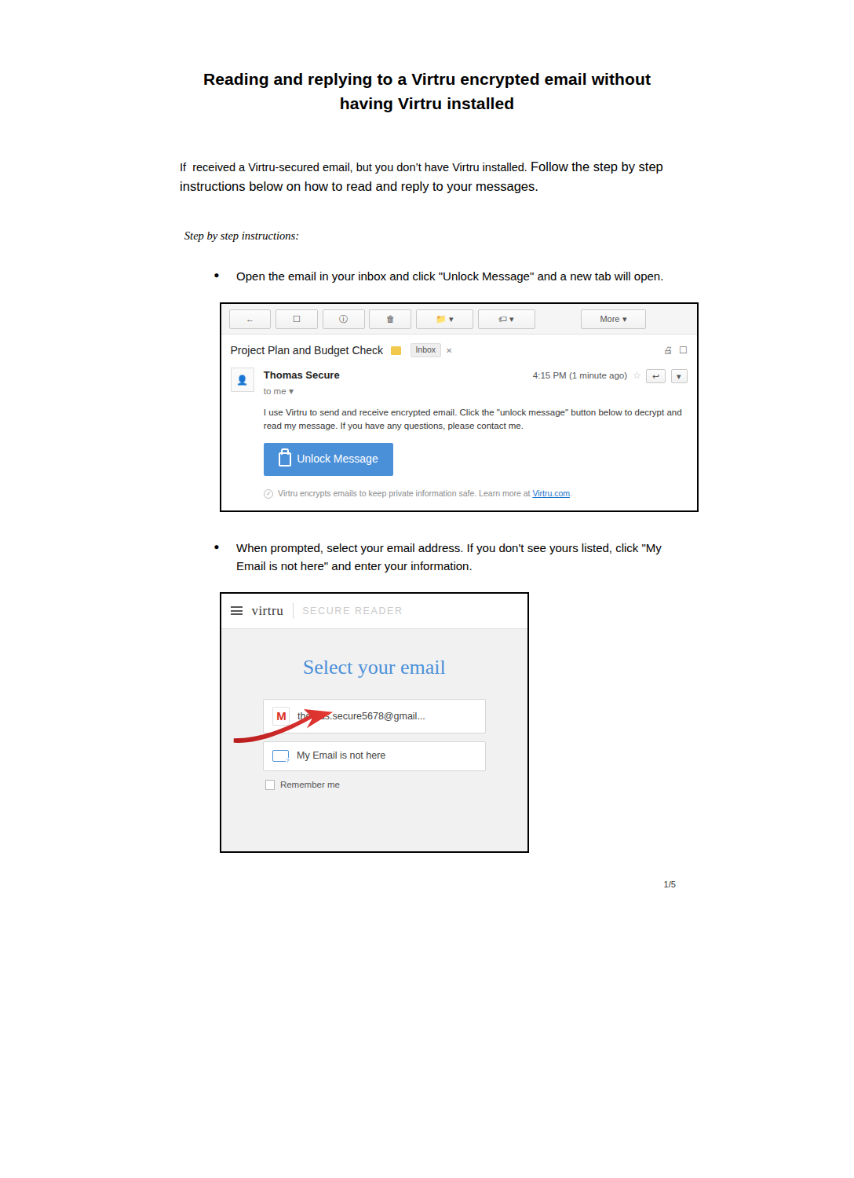Reading and replying to a Virtru encrypted email without having Virtru installed
If received a Virtru-secured email, but you don’t have Virtru installed. Follow the step by step instructions below on how to read and reply to your messages.
Step by step instructions:
Open the email in your inbox and click "Unlock Message" and a new tab will open.
←
☐
ⓘ
🗑
📁 ▾
🏷 ▾
More ▾
Project Plan and Budget Check Inbox ✕ 🖨 ☐
👤
Thomas Secure 4:15 PM (1 minute ago) ☆ ↩ ▾
to me ▾
I use Virtru to send and receive encrypted email. Click the "unlock message" button below to decrypt and read my message. If you have any questions, please contact me.
Unlock Message
✓ Virtru encrypts emails to keep private information safe. Learn more at Virtru.com.
When prompted, select your email address. If you don't see yours listed, click "My Email is not here" and enter your information.
virtru SECURE READER
Select your email
M thomas.secure5678@gmail...
My Email is not here
Remember me
1/5